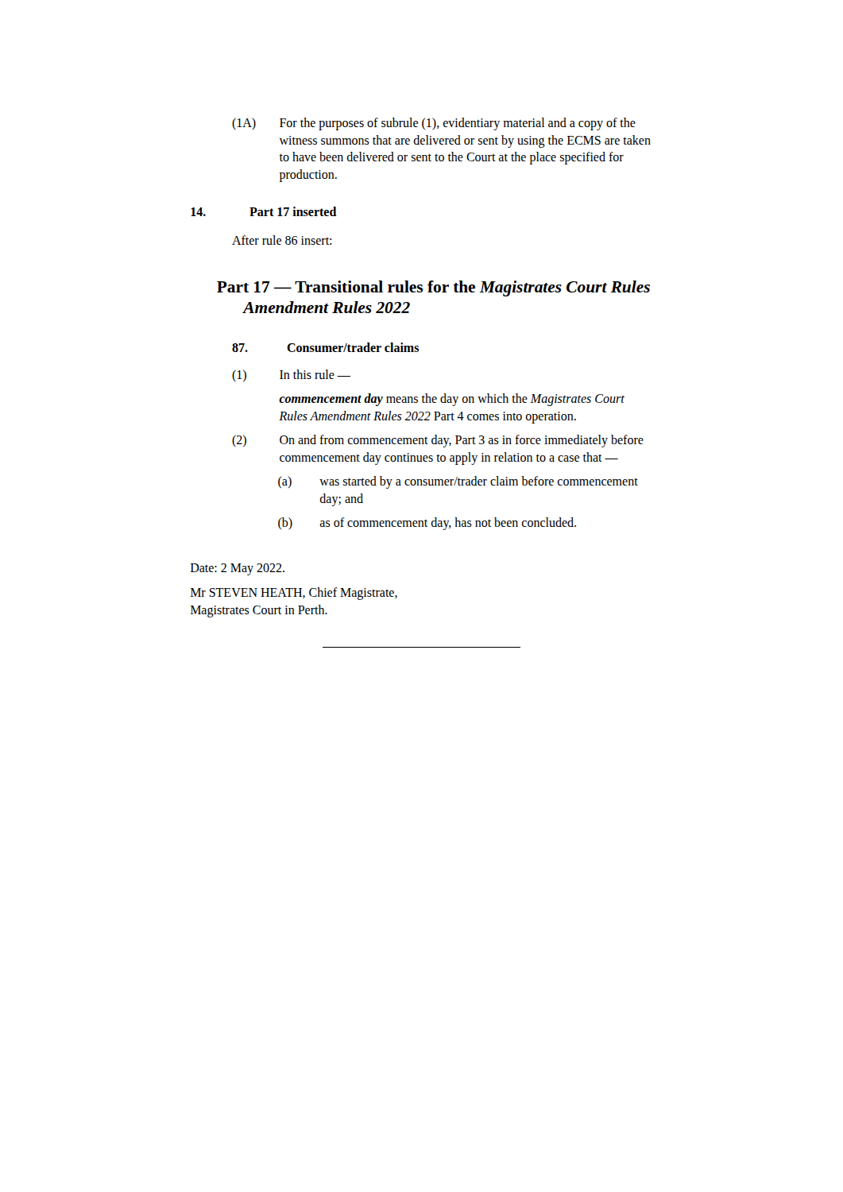(1A)
For the purposes of subrule (1), evidentiary material and a copy of the witness summons that are delivered or sent by using the ECMS are taken to have been delivered or sent to the Court at the place specified for production.
14.
Part 17 inserted
After rule 86 insert:
Part 17 — Transitional rules for the Magistrates Court Rules Amendment Rules 2022
87.
Consumer/trader claims
(1)
In this rule —
commencement day means the day on which the Magistrates Court Rules Amendment Rules 2022 Part 4 comes into operation.
(2)
On and from commencement day, Part 3 as in force immediately before commencement day continues to apply in relation to a case that —
(a)
was started by a consumer/trader claim before commencement day; and
(b)
as of commencement day, has not been concluded.
Date: 2 May 2022.
Mr STEVEN HEATH, Chief Magistrate,
Magistrates Court in Perth.